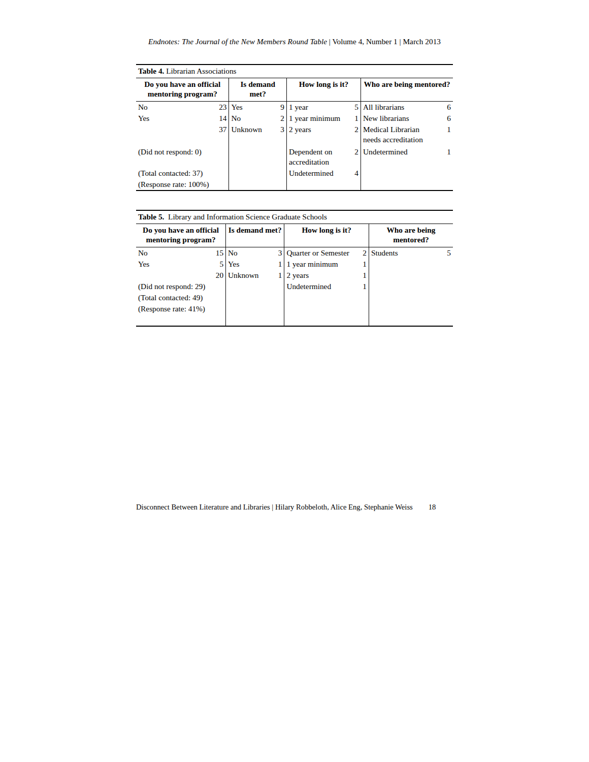Endnotes: The Journal of the New Members Round Table | Volume 4, Number 1 | March 2013
Table 4. Librarian Associations
| Do you have an official mentoring program? | Is demand met? | How long is it? | Who are being mentored? |
| --- | --- | --- | --- |
| No | 23 | Yes | 9 | 1 year | 5 | All librarians | 6 |
| Yes | 14 | No | 2 | 1 year minimum | 1 | New librarians | 6 |
| | 37 | Unknown | 3 | 2 years | 2 | Medical Librarian needs accreditation | 1 |
| (Did not respond: 0) | | | | Dependent on accreditation | 2 | Undetermined | 1 |
| (Total contacted: 37) | | | | Undetermined | 4 | | |
| (Response rate: 100%) | | | | | | | |
Table 5. Library and Information Science Graduate Schools
| Do you have an official mentoring program? | Is demand met? | How long is it? | Who are being mentored? |
| --- | --- | --- | --- |
| No | 15 | No | 3 | Quarter or Semester | 2 | Students | 5 |
| Yes | 5 | Yes | 1 | 1 year minimum | 1 | | |
| | 20 | Unknown | 1 | 2 years | 1 | | |
| (Did not respond: 29) | | | | Undetermined | 1 | | |
| (Total contacted: 49) | | | | | | | |
| (Response rate: 41%) | | | | | | | |
Disconnect Between Literature and Libraries | Hilary Robbeloth, Alice Eng, Stephanie Weiss
18